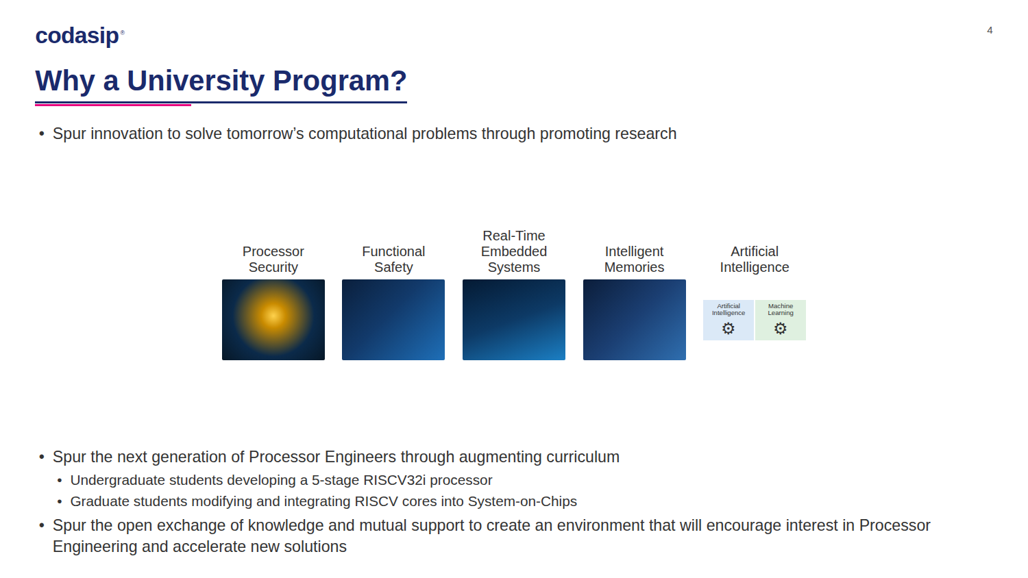codasip
4
Why a University Program?
Spur innovation to solve tomorrow’s computational problems through promoting research
Processor
Security
Functional Safety
Real-Time
Embedded
Systems
Intelligent
Memories
Artificial
Intelligence
Artificial Intelligence ⚙
Machine Learning ⚙
Spur the next generation of Processor Engineers through augmenting curriculum
Undergraduate students developing a 5-stage RISCV32i processor
Graduate students modifying and integrating RISCV cores into System-on-Chips
Spur the open exchange of knowledge and mutual support to create an environment that will encourage interest in Processor Engineering and accelerate new solutions